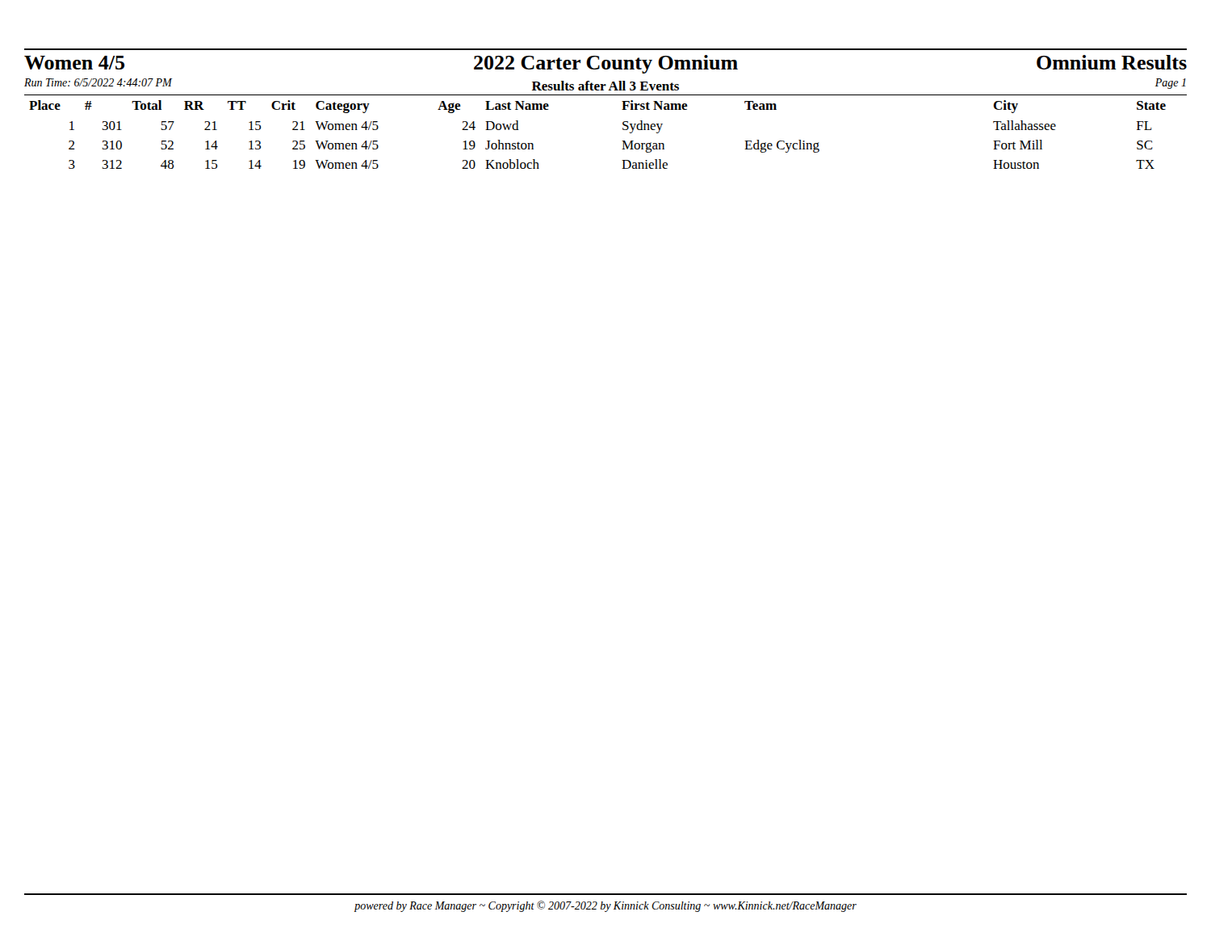Women 4/5
Run Time: 6/5/2022 4:44:07 PM
2022 Carter County Omnium
Results after All 3 Events
Omnium Results
Page 1
| Place | # | Total | RR | TT | Crit | Category | Age | Last Name | First Name | Team | City | State |
| --- | --- | --- | --- | --- | --- | --- | --- | --- | --- | --- | --- | --- |
| 1 | 301 | 57 | 21 | 15 | 21 | Women 4/5 | 24 | Dowd | Sydney | | Tallahassee | FL |
| 2 | 310 | 52 | 14 | 13 | 25 | Women 4/5 | 19 | Johnston | Morgan | Edge Cycling | Fort Mill | SC |
| 3 | 312 | 48 | 15 | 14 | 19 | Women 4/5 | 20 | Knobloch | Danielle | | Houston | TX |
powered by Race Manager ~ Copyright © 2007-2022 by Kinnick Consulting ~ www.Kinnick.net/RaceManager